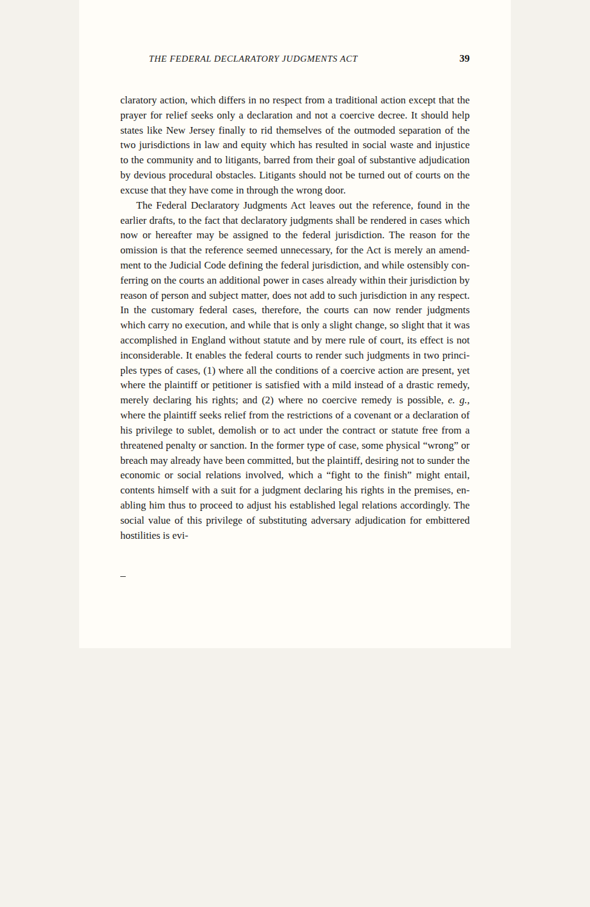The Federal Declaratory Judgments Act
39
claratory action, which differs in no respect from a traditional action except that the prayer for relief seeks only a declaration and not a coercive decree. It should help states like New Jersey finally to rid themselves of the outmoded separation of the two jurisdictions in law and equity which has resulted in social waste and injustice to the community and to litigants, barred from their goal of substantive adjudication by devious procedural obstacles. Litigants should not be turned out of courts on the excuse that they have come in through the wrong door.
The Federal Declaratory Judgments Act leaves out the reference, found in the earlier drafts, to the fact that declaratory judgments shall be rendered in cases which now or hereafter may be assigned to the federal jurisdiction. The reason for the omission is that the reference seemed unnecessary, for the Act is merely an amendment to the Judicial Code defining the federal jurisdiction, and while ostensibly conferring on the courts an additional power in cases already within their jurisdiction by reason of person and subject matter, does not add to such jurisdiction in any respect. In the customary federal cases, therefore, the courts can now render judgments which carry no execution, and while that is only a slight change, so slight that it was accomplished in England without statute and by mere rule of court, its effect is not inconsiderable. It enables the federal courts to render such judgments in two principles types of cases, (1) where all the conditions of a coercive action are present, yet where the plaintiff or petitioner is satisfied with a mild instead of a drastic remedy, merely declaring his rights; and (2) where no coercive remedy is possible, e. g., where the plaintiff seeks relief from the restrictions of a covenant or a declaration of his privilege to sublet, demolish or to act under the contract or statute free from a threatened penalty or sanction. In the former type of case, some physical “wrong” or breach may already have been committed, but the plaintiff, desiring not to sunder the economic or social relations involved, which a “fight to the finish” might entail, contents himself with a suit for a judgment declaring his rights in the premises, enabling him thus to proceed to adjust his established legal relations accordingly. The social value of this privilege of substituting adversary adjudication for embittered hostilities is evi-